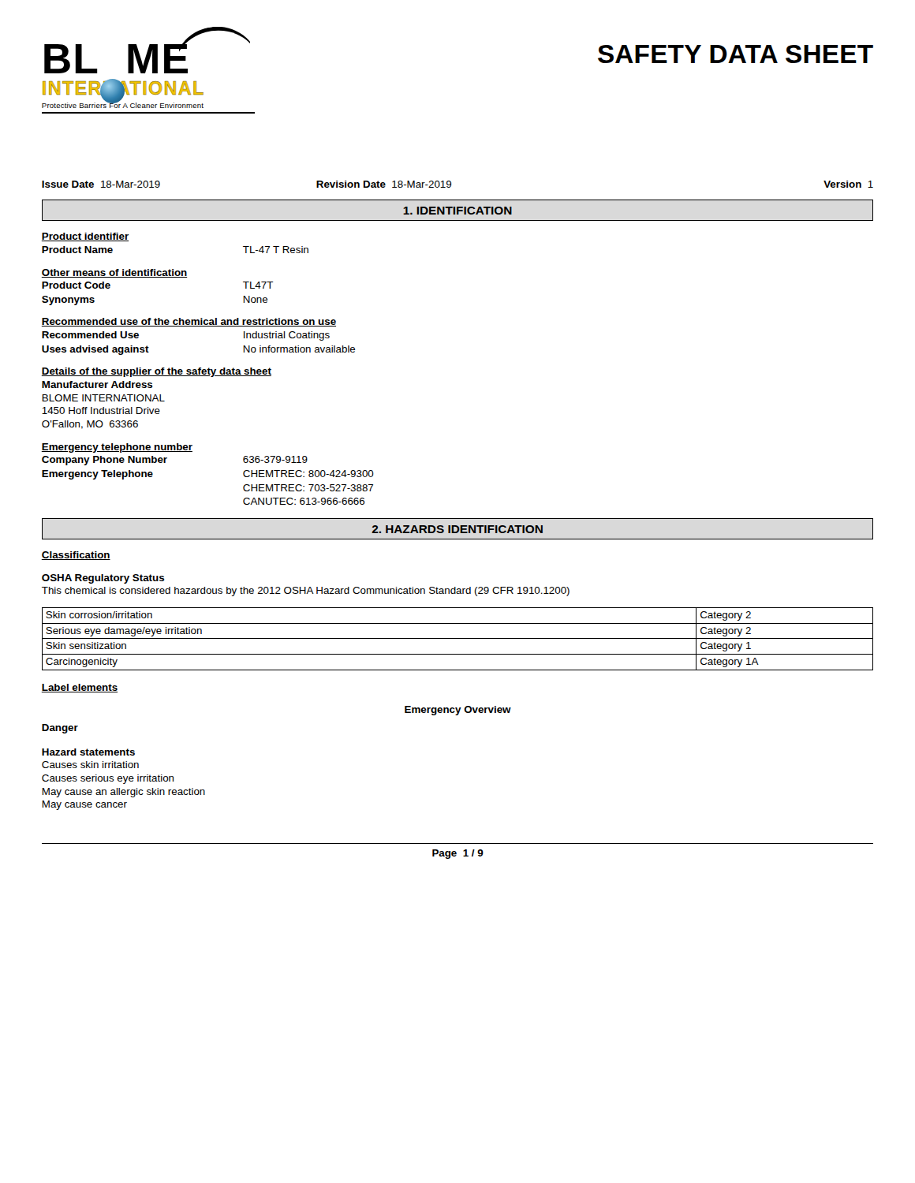BL ME
INTERNATIONAL
Protective Barriers For A Cleaner Environment
SAFETY DATA SHEET
Issue Date 18-Mar-2019
Revision Date 18-Mar-2019
Version 1
1. IDENTIFICATION
Product identifier
Product Name
TL-47 T Resin
Other means of identification
Product Code
TL47T
Synonyms
None
Recommended use of the chemical and restrictions on use
Recommended Use
Industrial Coatings
Uses advised against
No information available
Details of the supplier of the safety data sheet
Manufacturer Address
BLOME INTERNATIONAL
1450 Hoff Industrial Drive
O'Fallon, MO 63366
Emergency telephone number
Company Phone Number
636-379-9119
Emergency Telephone
CHEMTREC: 800-424-9300
CHEMTREC: 703-527-3887
CANUTEC: 613-966-6666
2. HAZARDS IDENTIFICATION
Classification
OSHA Regulatory Status
This chemical is considered hazardous by the 2012 OSHA Hazard Communication Standard (29 CFR 1910.1200)
| Skin corrosion/irritation | Category 2 |
| Serious eye damage/eye irritation | Category 2 |
| Skin sensitization | Category 1 |
| Carcinogenicity | Category 1A |
Label elements
Emergency Overview
Danger
Hazard statements
Causes skin irritation
Causes serious eye irritation
May cause an allergic skin reaction
May cause cancer
Page 1 / 9